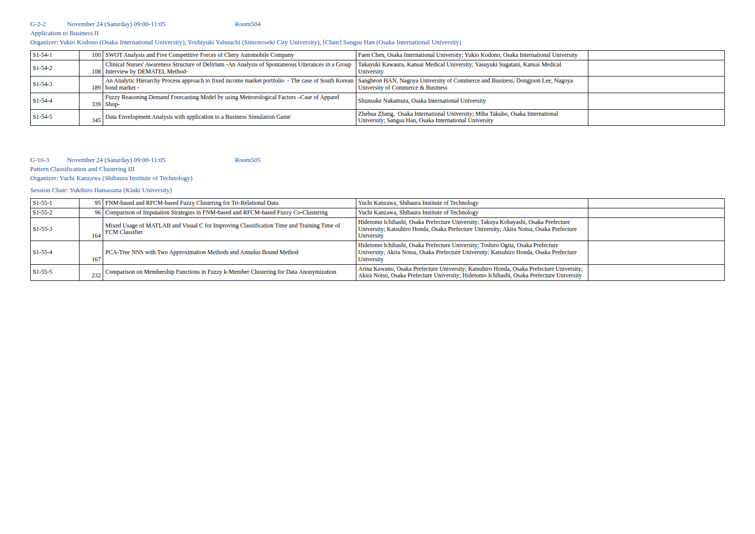G-2-2 November 24 (Saturday) 09:00-11:05 Room504
Application to Business II
Organizer: Yukio Kodono (Osaka International University), Yoshiyuki Yabuuchi (Simonoseki City University), [Chair] Sangsu Han (Osaka International University)
| S1-54-1 | 100 | SWOT Analysis and Five Competitive Forces of Chery Automobile Company | Faen Chen, Osaka International University; Yukio Kodono, Osaka International University | |
| S1-54-2 | 108 | Clinical Nurses' Awareness Structure of Delirium -An Analysis of Spontaneous Utterances in a Group Interview by DEMATEL Method- | Takayuki Kawaura, Kansai Medical University; Yasuyuki Sugatani, Kansai Medical University | |
| S1-54-3 | 189 | An Analytic Hierarchy Process approach to fixed income market portfolio - The case of South Korean bond market - | Sangheon HAN, Nagoya University of Commerce and Business; Dongjoon Lee, Nagoya University of Commerce & Business | |
| S1-54-4 | 339 | Fuzzy Reasoning Demand Forecasting Model by using Meteorological Factors –Case of Apparel Shop- | Shunsuke Nakamura, Osaka International University | |
| S1-54-5 | 345 | Data Envelopment Analysis with application to a Business Simulation Game | Zhehua Zhang, Osaka International University; Miha Takubo, Osaka International University; Sangsu Han, Osaka International University | |
G-16-3 November 24 (Saturday) 09:00-11:05 Room505
Pattern Classification and Clustering III
Organizer: Yuchi Kanzawa (Shibaura Institute of Technology)
Session Chair: Yukihiro Hamasuna (Kinki University)
| S1-55-1 | 95 | FNM-based and RFCM-based Fuzzy Clustering for Tri-Relational Data | Yuchi Kanzawa, Shibaura Institute of Technology | |
| S1-55-2 | 96 | Comparison of Imputation Strategies in FNM-based and RFCM-based Fuzzy Co-Clustering | Yuchi Kanzawa, Shibaura Institute of Technology | |
| S1-55-3 | 164 | Mixed Usage of MATLAB and Visual C for Improving Classification Time and Training Time of FCM Classifier | Hidetomo Ichihashi, Osaka Prefecture University; Takuya Kobayashi, Osaka Prefecture University; Katsuhiro Honda, Osaka Prefecture University; Akira Notsu, Osaka Prefecture University | |
| S1-55-4 | 167 | PCA-Tree NNS with Two Approximation Methods and Annulus Bound Method | Hidetomo Ichihashi, Osaka Prefecture University; Toshiro Ogita, Osaka Prefecture University; Akira Notsu, Osaka Prefecture University; Katsuhiro Honda, Osaka Prefecture University | |
| S1-55-5 | 232 | Comparison on Membership Functions in Fuzzy k-Member Clustering for Data Anonymization | Arina Kawano, Osaka Prefecture University; Katsuhiro Honda, Osaka Prefecture University; Akira Notsu, Osaka Prefecture University; Hidetomo Ichihashi, Osaka Prefecture University | |